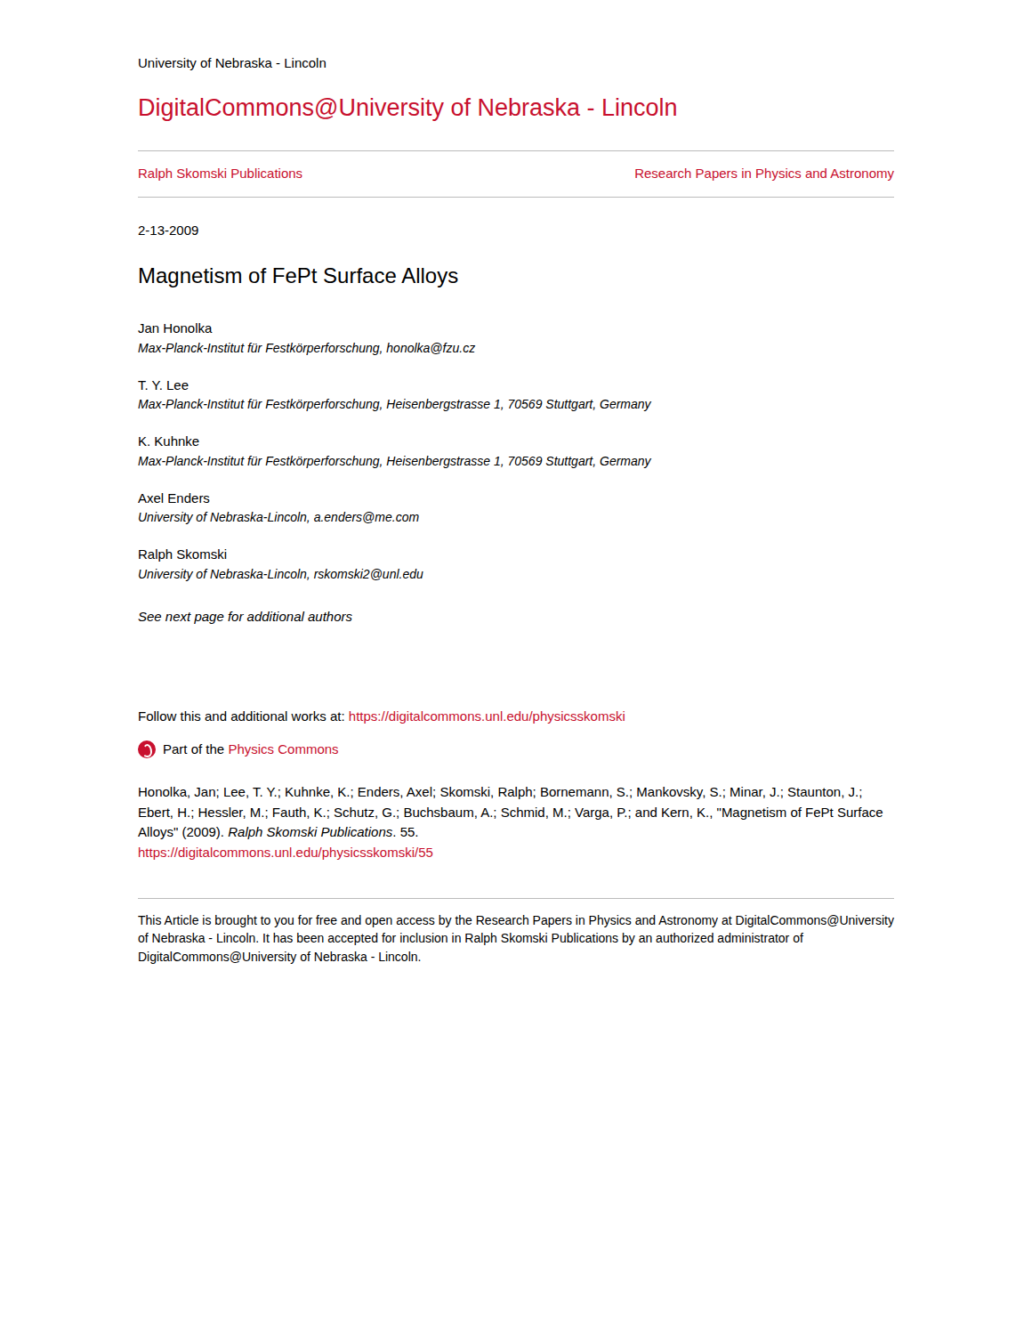University of Nebraska - Lincoln
DigitalCommons@University of Nebraska - Lincoln
Ralph Skomski Publications
Research Papers in Physics and Astronomy
2-13-2009
Magnetism of FePt Surface Alloys
Jan Honolka
Max-Planck-Institut für Festkörperforschung, honolka@fzu.cz
T. Y. Lee
Max-Planck-Institut für Festkörperforschung, Heisenbergstrasse 1, 70569 Stuttgart, Germany
K. Kuhnke
Max-Planck-Institut für Festkörperforschung, Heisenbergstrasse 1, 70569 Stuttgart, Germany
Axel Enders
University of Nebraska-Lincoln, a.enders@me.com
Ralph Skomski
University of Nebraska-Lincoln, rskomski2@unl.edu
See next page for additional authors
Follow this and additional works at: https://digitalcommons.unl.edu/physicsskomski
Part of the Physics Commons
Honolka, Jan; Lee, T. Y.; Kuhnke, K.; Enders, Axel; Skomski, Ralph; Bornemann, S.; Mankovsky, S.; Minar, J.; Staunton, J.; Ebert, H.; Hessler, M.; Fauth, K.; Schutz, G.; Buchsbaum, A.; Schmid, M.; Varga, P.; and Kern, K., "Magnetism of FePt Surface Alloys" (2009). Ralph Skomski Publications. 55.
https://digitalcommons.unl.edu/physicsskomski/55
This Article is brought to you for free and open access by the Research Papers in Physics and Astronomy at DigitalCommons@University of Nebraska - Lincoln. It has been accepted for inclusion in Ralph Skomski Publications by an authorized administrator of DigitalCommons@University of Nebraska - Lincoln.